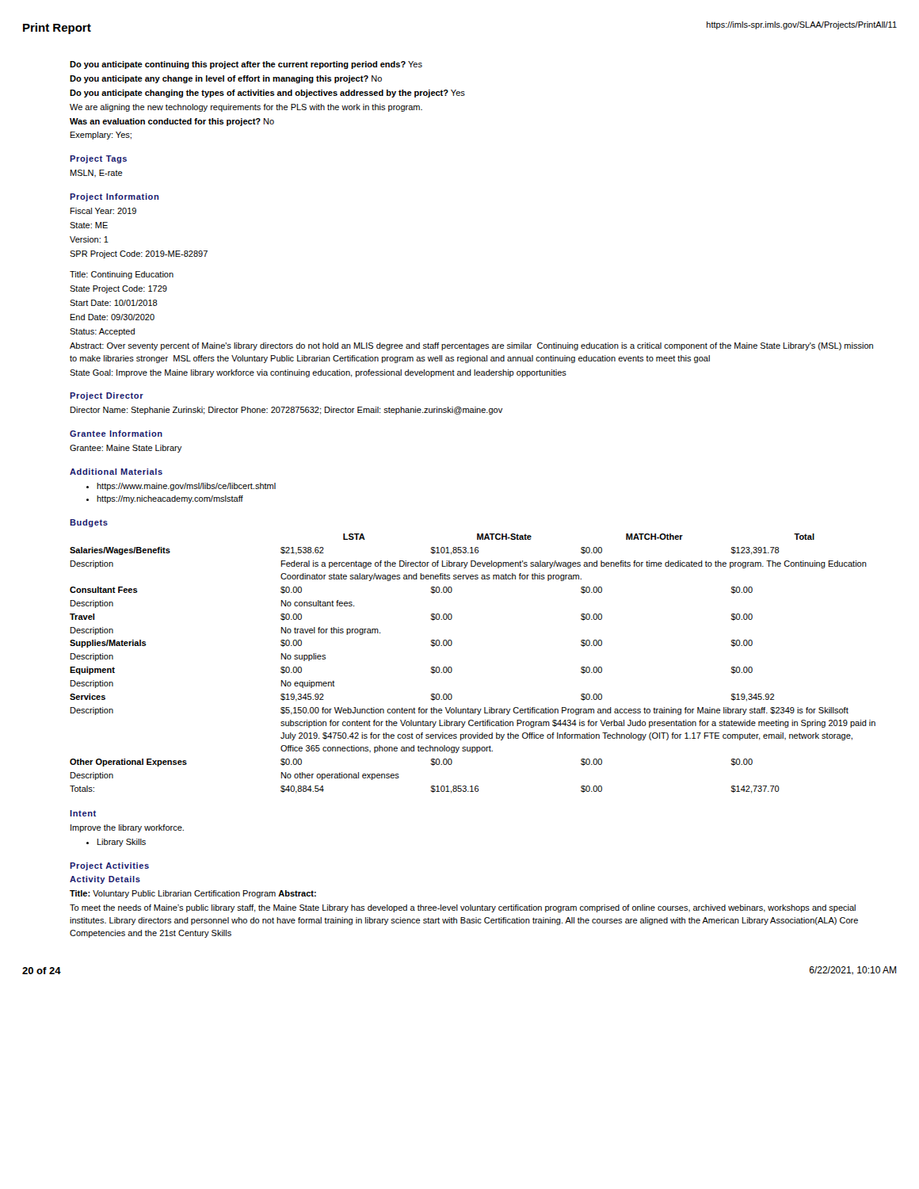Print Report
https://imls-spr.imls.gov/SLAA/Projects/PrintAll/11
Do you anticipate continuing this project after the current reporting period ends? Yes
Do you anticipate any change in level of effort in managing this project? No
Do you anticipate changing the types of activities and objectives addressed by the project? Yes
We are aligning the new technology requirements for the PLS with the work in this program.
Was an evaluation conducted for this project? No
Exemplary: Yes;
Project Tags
MSLN, E-rate
Project Information
Fiscal Year: 2019
State: ME
Version: 1
SPR Project Code: 2019-ME-82897
Title: Continuing Education
State Project Code: 1729
Start Date: 10/01/2018
End Date: 09/30/2020
Status: Accepted
Abstract: Over seventy percent of Maine's library directors do not hold an MLIS degree and staff percentages are similar Continuing education is a critical component of the Maine State Library's (MSL) mission to make libraries stronger MSL offers the Voluntary Public Librarian Certification program as well as regional and annual continuing education events to meet this goal
State Goal: Improve the Maine library workforce via continuing education, professional development and leadership opportunities
Project Director
Director Name: Stephanie Zurinski; Director Phone: 2072875632; Director Email: stephanie.zurinski@maine.gov
Grantee Information
Grantee: Maine State Library
Additional Materials
https://www.maine.gov/msl/libs/ce/libcert.shtml
https://my.nicheacademy.com/mslstaff
Budgets
| | LSTA | MATCH-State | MATCH-Other | Total |
| Salaries/Wages/Benefits | $21,538.62 | $101,853.16 | $0.00 | $123,391.78 |
| Description | Federal is a percentage of the Director of Library Development's salary/wages and benefits for time dedicated to the program. The Continuing Education Coordinator state salary/wages and benefits serves as match for this program. |
| Consultant Fees | $0.00 | $0.00 | $0.00 | $0.00 |
| Description | No consultant fees. |
| Travel | $0.00 | $0.00 | $0.00 | $0.00 |
| Description | No travel for this program. |
| Supplies/Materials | $0.00 | $0.00 | $0.00 | $0.00 |
| Description | No supplies |
| Equipment | $0.00 | $0.00 | $0.00 | $0.00 |
| Description | No equipment |
| Services | $19,345.92 | $0.00 | $0.00 | $19,345.92 |
| Description | $5,150.00 for WebJunction content for the Voluntary Library Certification Program and access to training for Maine library staff. $2349 is for Skillsoft subscription for content for the Voluntary Library Certification Program $4434 is for Verbal Judo presentation for a statewide meeting in Spring 2019 paid in July 2019. $4750.42 is for the cost of services provided by the Office of Information Technology (OIT) for 1.17 FTE computer, email, network storage, Office 365 connections, phone and technology support. |
| Other Operational Expenses | $0.00 | $0.00 | $0.00 | $0.00 |
| Description | No other operational expenses |
| Totals: | $40,884.54 | $101,853.16 | $0.00 | $142,737.70 |
Intent
Improve the library workforce.
Library Skills
Project Activities
Activity Details
Title: Voluntary Public Librarian Certification Program Abstract:
To meet the needs of Maine’s public library staff, the Maine State Library has developed a three-level voluntary certification program comprised of online courses, archived webinars, workshops and special institutes. Library directors and personnel who do not have formal training in library science start with Basic Certification training. All the courses are aligned with the American Library Association(ALA) Core Competencies and the 21st Century Skills
20 of 24
6/22/2021, 10:10 AM